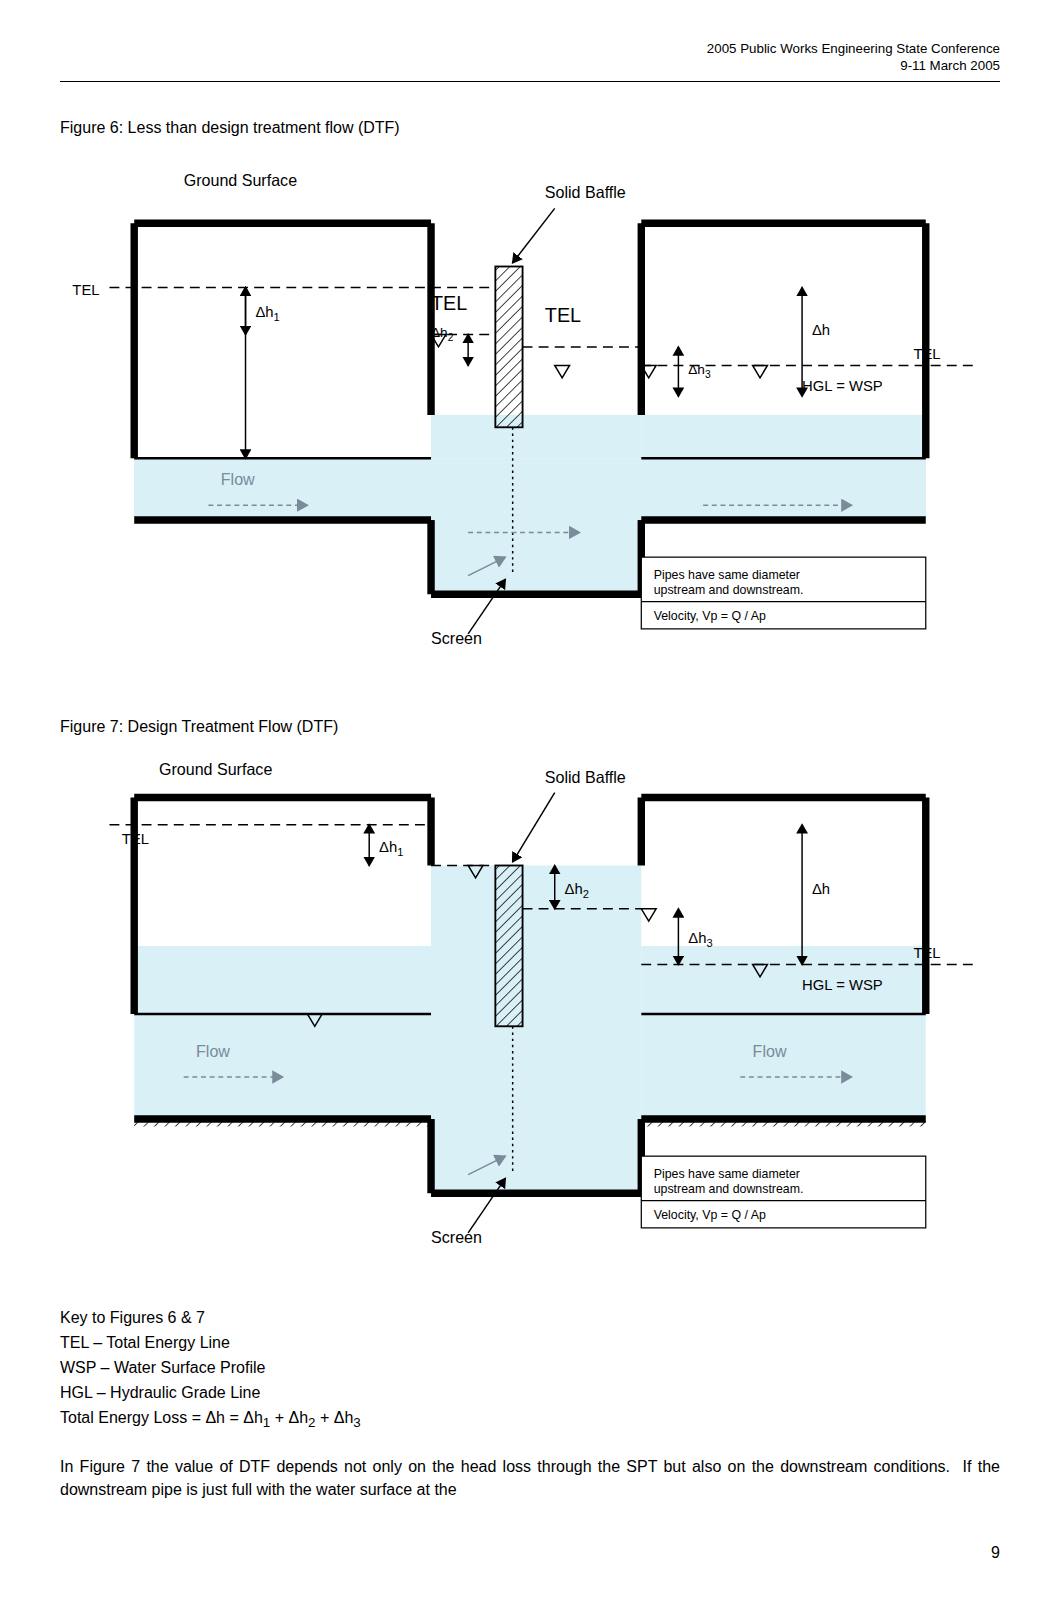2005 Public Works Engineering State Conference
9-11 March 2005
Figure 6: Less than design treatment flow (DTF)
Solid Baffle Screen Ground Surface TEL TEL TEL TEL Δh1 Δh2 Δh3 Δh HGL = WSP Flow Pipes have same diameter upstream and downstream. Velocity, Vp = Q / Ap
Figure 7: Design Treatment Flow (DTF)
Solid Baffle Screen Ground Surface TEL TEL Δh1 Δh2 Δh3 Δh HGL = WSP Flow Flow Pipes have same diameter upstream and downstream. Velocity, Vp = Q / Ap
Key to Figures 6 & 7
TEL – Total Energy Line
WSP – Water Surface Profile
HGL – Hydraulic Grade Line
Total Energy Loss = Δh = Δh1 + Δh2 + Δh3
In Figure 7 the value of DTF depends not only on the head loss through the SPT but also on the downstream conditions. If the downstream pipe is just full with the water surface at the
9